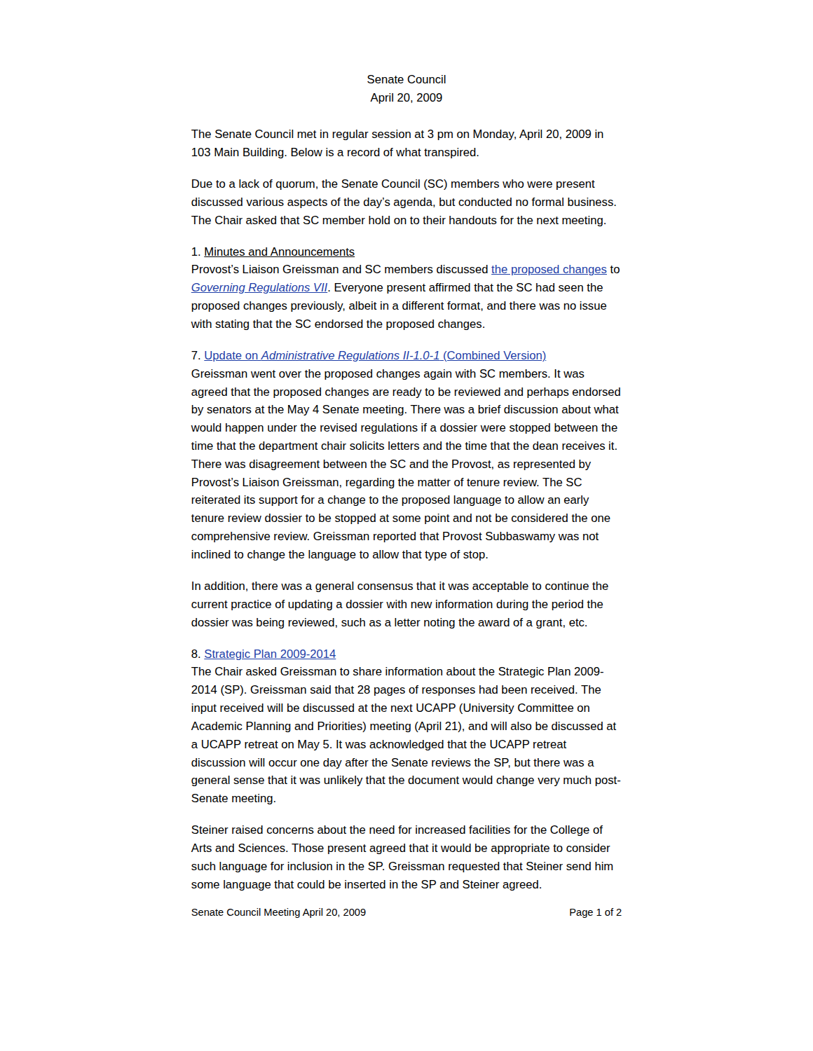Senate Council April 20, 2009
The Senate Council met in regular session at 3 pm on Monday, April 20, 2009 in 103 Main Building. Below is a record of what transpired.
Due to a lack of quorum, the Senate Council (SC) members who were present discussed various aspects of the day’s agenda, but conducted no formal business. The Chair asked that SC member hold on to their handouts for the next meeting.
1. Minutes and Announcements
Provost’s Liaison Greissman and SC members discussed the proposed changes to Governing Regulations VII. Everyone present affirmed that the SC had seen the proposed changes previously, albeit in a different format, and there was no issue with stating that the SC endorsed the proposed changes.
7. Update on Administrative Regulations II-1.0-1 (Combined Version)
Greissman went over the proposed changes again with SC members. It was agreed that the proposed changes are ready to be reviewed and perhaps endorsed by senators at the May 4 Senate meeting. There was a brief discussion about what would happen under the revised regulations if a dossier were stopped between the time that the department chair solicits letters and the time that the dean receives it. There was disagreement between the SC and the Provost, as represented by Provost’s Liaison Greissman, regarding the matter of tenure review. The SC reiterated its support for a change to the proposed language to allow an early tenure review dossier to be stopped at some point and not be considered the one comprehensive review. Greissman reported that Provost Subbaswamy was not inclined to change the language to allow that type of stop.
In addition, there was a general consensus that it was acceptable to continue the current practice of updating a dossier with new information during the period the dossier was being reviewed, such as a letter noting the award of a grant, etc.
8. Strategic Plan 2009-2014
The Chair asked Greissman to share information about the Strategic Plan 2009-2014 (SP). Greissman said that 28 pages of responses had been received. The input received will be discussed at the next UCAPP (University Committee on Academic Planning and Priorities) meeting (April 21), and will also be discussed at a UCAPP retreat on May 5. It was acknowledged that the UCAPP retreat discussion will occur one day after the Senate reviews the SP, but there was a general sense that it was unlikely that the document would change very much post-Senate meeting.
Steiner raised concerns about the need for increased facilities for the College of Arts and Sciences. Those present agreed that it would be appropriate to consider such language for inclusion in the SP. Greissman requested that Steiner send him some language that could be inserted in the SP and Steiner agreed.
Senate Council Meeting April 20, 2009 Page 1 of 2